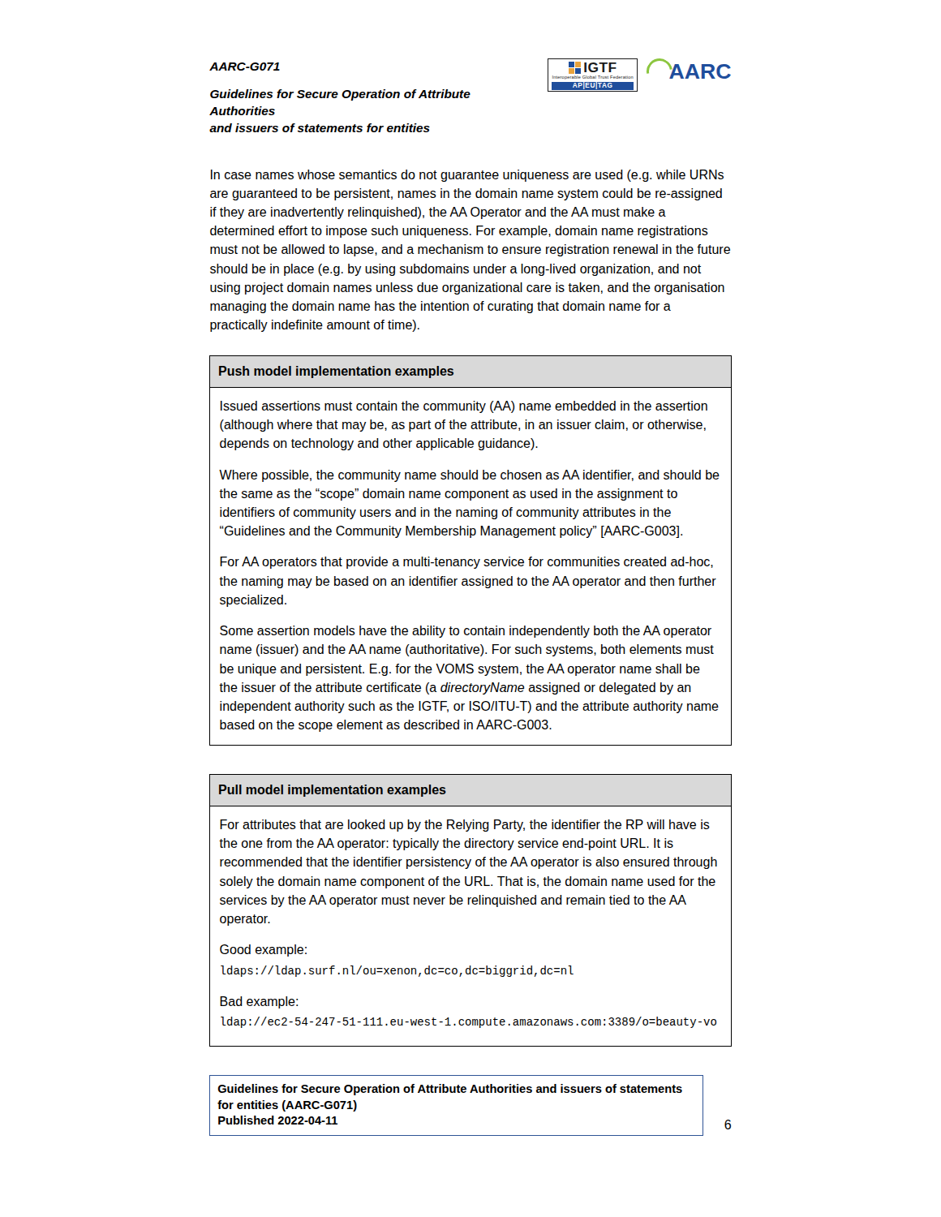AARC-G071
Guidelines for Secure Operation of Attribute Authorities
and issuers of statements for entities
IGTF
Interoperable Global Trust Federation
AP|EU|TAG
AARC
In case names whose semantics do not guarantee uniqueness are used (e.g. while URNs are guaranteed to be persistent, names in the domain name system could be re-assigned if they are inadvertently relinquished), the AA Operator and the AA must make a determined effort to impose such uniqueness. For example, domain name registrations must not be allowed to lapse, and a mechanism to ensure registration renewal in the future should be in place (e.g. by using subdomains under a long-lived organization, and not using project domain names unless due organizational care is taken, and the organisation managing the domain name has the intention of curating that domain name for a practically indefinite amount of time).
Push model implementation examples
Issued assertions must contain the community (AA) name embedded in the assertion (although where that may be, as part of the attribute, in an issuer claim, or otherwise, depends on technology and other applicable guidance).
Where possible, the community name should be chosen as AA identifier, and should be the same as the “scope” domain name component as used in the assignment to identifiers of community users and in the naming of community attributes in the “Guidelines and the Community Membership Management policy” [AARC-G003].
For AA operators that provide a multi-tenancy service for communities created ad-hoc, the naming may be based on an identifier assigned to the AA operator and then further specialized.
Some assertion models have the ability to contain independently both the AA operator name (issuer) and the AA name (authoritative). For such systems, both elements must be unique and persistent. E.g. for the VOMS system, the AA operator name shall be the issuer of the attribute certificate (a directoryName assigned or delegated by an independent authority such as the IGTF, or ISO/ITU-T) and the attribute authority name based on the scope element as described in AARC-G003.
Pull model implementation examples
For attributes that are looked up by the Relying Party, the identifier the RP will have is the one from the AA operator: typically the directory service end-point URL. It is recommended that the identifier persistency of the AA operator is also ensured through solely the domain name component of the URL. That is, the domain name used for the services by the AA operator must never be relinquished and remain tied to the AA operator.
Good example:
ldaps://ldap.surf.nl/ou=xenon,dc=co,dc=biggrid,dc=nl
Bad example:
ldap://ec2-54-247-51-111.eu-west-1.compute.amazonaws.com:3389/o=beauty-vo
Guidelines for Secure Operation of Attribute Authorities and issuers of statements for entities (AARC-G071)
Published 2022-04-11
6